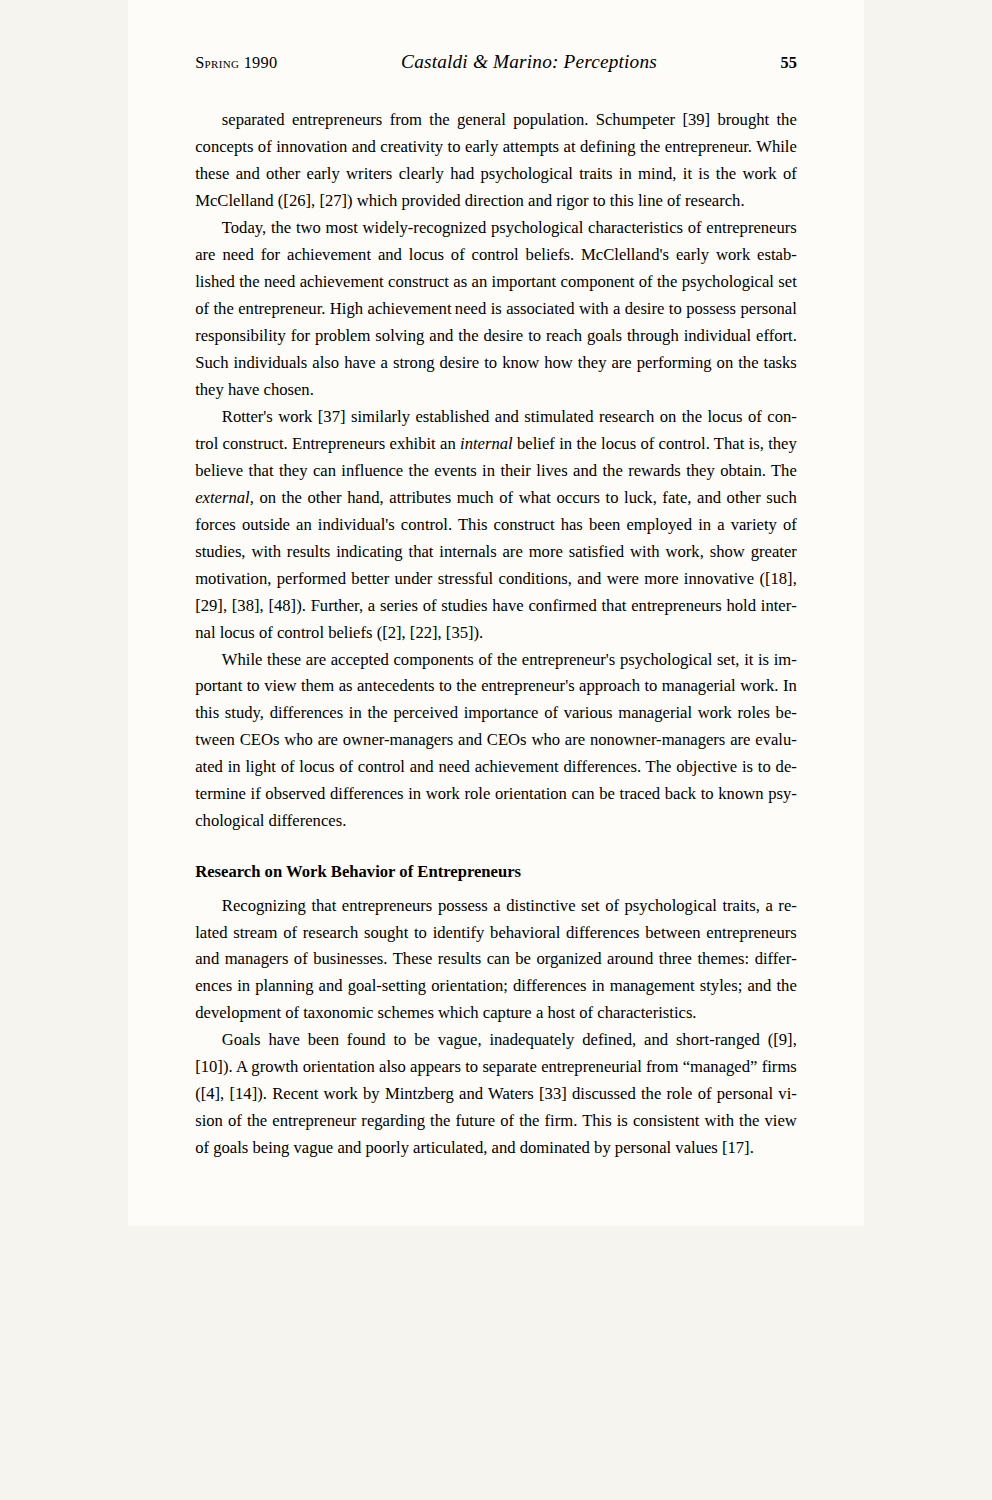Spring 1990 Castaldi & Marino: Perceptions 55
separated entrepreneurs from the general population. Schumpeter [39] brought the concepts of innovation and creativity to early attempts at defining the entrepreneur. While these and other early writers clearly had psychological traits in mind, it is the work of McClelland ([26], [27]) which provided direction and rigor to this line of research.
Today, the two most widely-recognized psychological characteristics of entrepreneurs are need for achievement and locus of control beliefs. McClelland's early work established the need achievement construct as an important component of the psychological set of the entrepreneur. High achievement need is associated with a desire to possess personal responsibility for problem solving and the desire to reach goals through individual effort. Such individuals also have a strong desire to know how they are performing on the tasks they have chosen.
Rotter's work [37] similarly established and stimulated research on the locus of control construct. Entrepreneurs exhibit an internal belief in the locus of control. That is, they believe that they can influence the events in their lives and the rewards they obtain. The external, on the other hand, attributes much of what occurs to luck, fate, and other such forces outside an individual's control. This construct has been employed in a variety of studies, with results indicating that internals are more satisfied with work, show greater motivation, performed better under stressful conditions, and were more innovative ([18], [29], [38], [48]). Further, a series of studies have confirmed that entrepreneurs hold internal locus of control beliefs ([2], [22], [35]).
While these are accepted components of the entrepreneur's psychological set, it is important to view them as antecedents to the entrepreneur's approach to managerial work. In this study, differences in the perceived importance of various managerial work roles between CEOs who are owner-managers and CEOs who are nonowner-managers are evaluated in light of locus of control and need achievement differences. The objective is to determine if observed differences in work role orientation can be traced back to known psychological differences.
Research on Work Behavior of Entrepreneurs
Recognizing that entrepreneurs possess a distinctive set of psychological traits, a related stream of research sought to identify behavioral differences between entrepreneurs and managers of businesses. These results can be organized around three themes: differences in planning and goal-setting orientation; differences in management styles; and the development of taxonomic schemes which capture a host of characteristics.
Goals have been found to be vague, inadequately defined, and short-ranged ([9], [10]). A growth orientation also appears to separate entrepreneurial from “managed” firms ([4], [14]). Recent work by Mintzberg and Waters [33] discussed the role of personal vision of the entrepreneur regarding the future of the firm. This is consistent with the view of goals being vague and poorly articulated, and dominated by personal values [17].